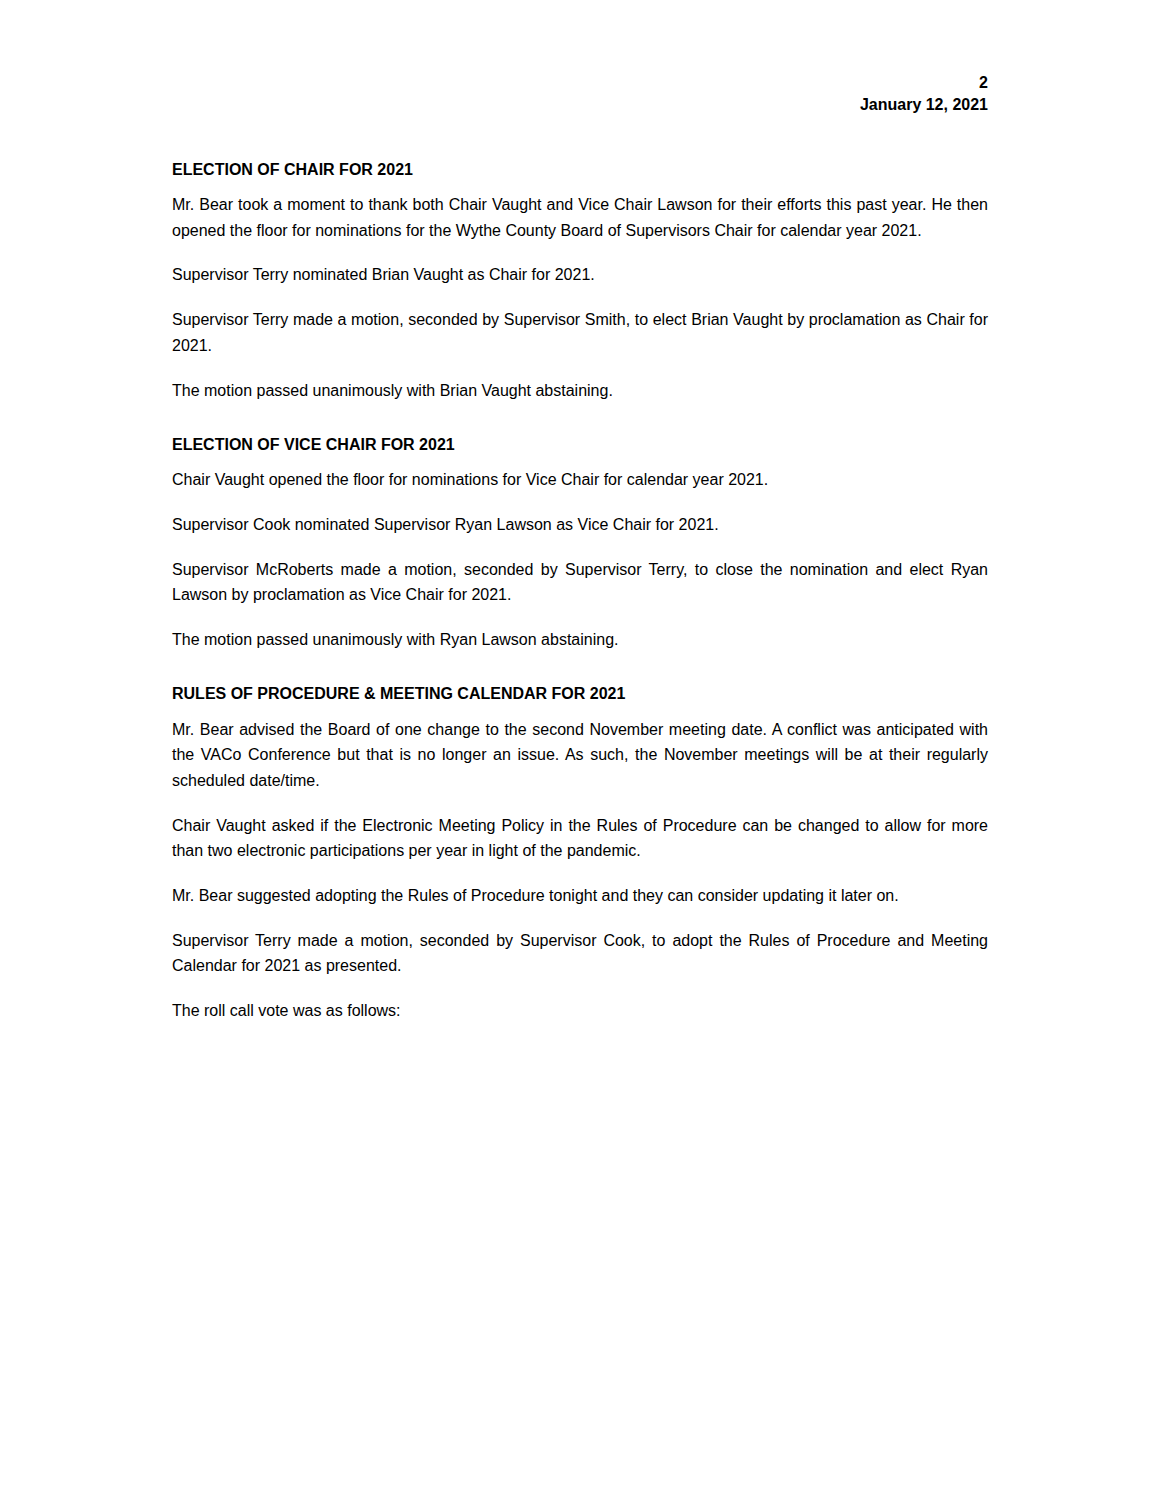2
January 12, 2021
Election of Chair for 2021
Mr. Bear took a moment to thank both Chair Vaught and Vice Chair Lawson for their efforts this past year. He then opened the floor for nominations for the Wythe County Board of Supervisors Chair for calendar year 2021.
Supervisor Terry nominated Brian Vaught as Chair for 2021.
Supervisor Terry made a motion, seconded by Supervisor Smith, to elect Brian Vaught by proclamation as Chair for 2021.
The motion passed unanimously with Brian Vaught abstaining.
Election of Vice Chair for 2021
Chair Vaught opened the floor for nominations for Vice Chair for calendar year 2021.
Supervisor Cook nominated Supervisor Ryan Lawson as Vice Chair for 2021.
Supervisor McRoberts made a motion, seconded by Supervisor Terry, to close the nomination and elect Ryan Lawson by proclamation as Vice Chair for 2021.
The motion passed unanimously with Ryan Lawson abstaining.
Rules of Procedure & Meeting Calendar for 2021
Mr. Bear advised the Board of one change to the second November meeting date. A conflict was anticipated with the VACo Conference but that is no longer an issue. As such, the November meetings will be at their regularly scheduled date/time.
Chair Vaught asked if the Electronic Meeting Policy in the Rules of Procedure can be changed to allow for more than two electronic participations per year in light of the pandemic.
Mr. Bear suggested adopting the Rules of Procedure tonight and they can consider updating it later on.
Supervisor Terry made a motion, seconded by Supervisor Cook, to adopt the Rules of Procedure and Meeting Calendar for 2021 as presented.
The roll call vote was as follows: